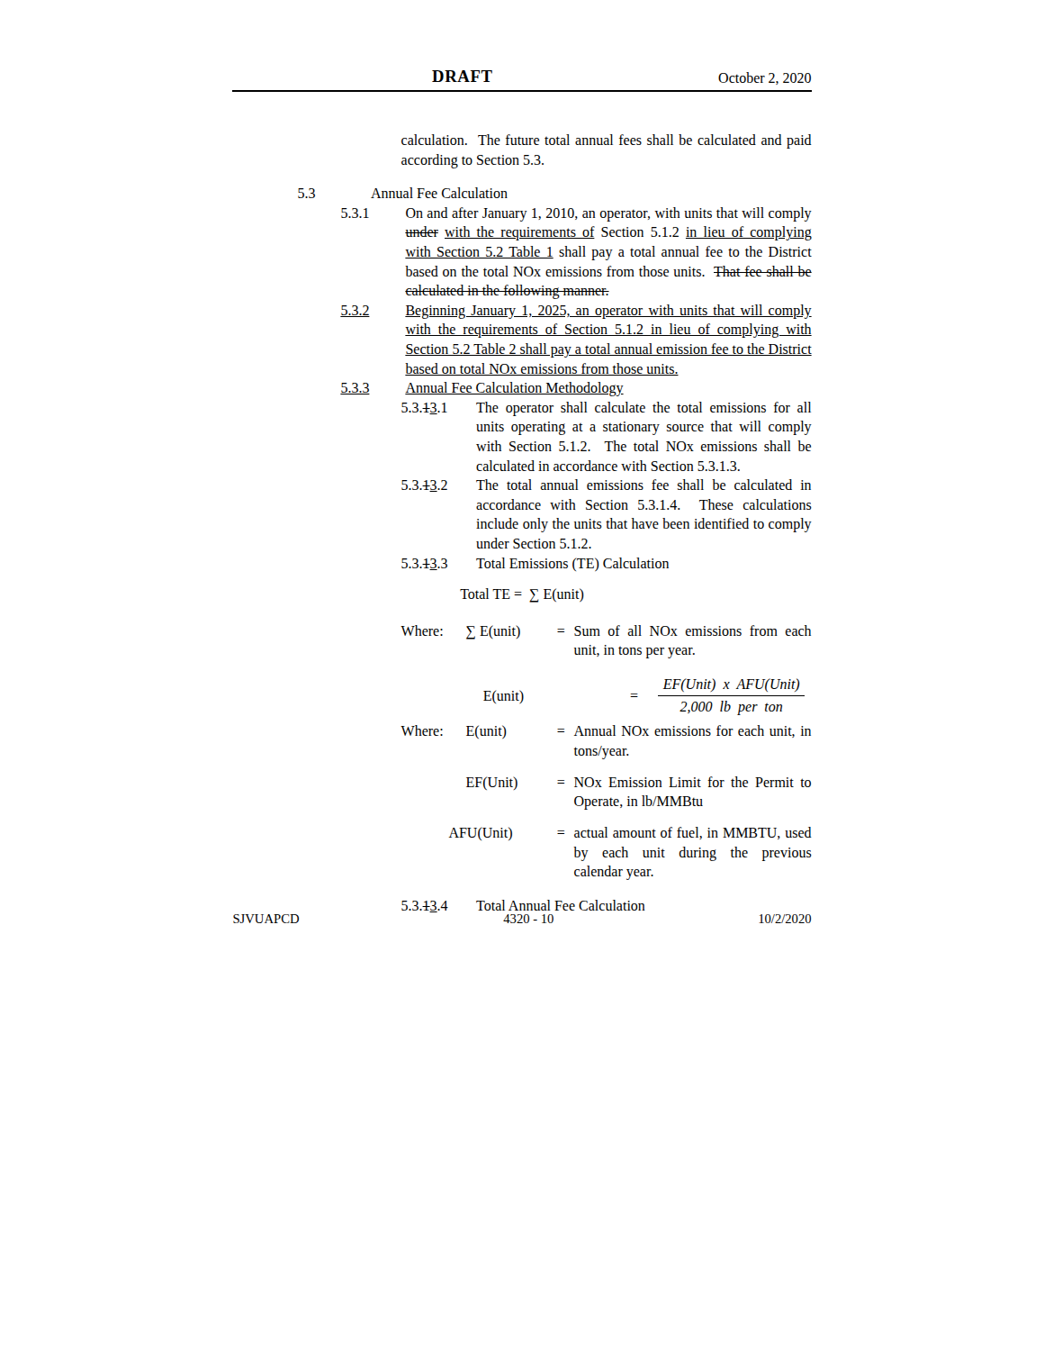DRAFT
October 2, 2020
calculation. The future total annual fees shall be calculated and paid according to Section 5.3.
5.3
Annual Fee Calculation
5.3.1
On and after January 1, 2010, an operator, with units that will comply under with the requirements of Section 5.1.2 in lieu of complying with Section 5.2 Table 1 shall pay a total annual fee to the District based on the total NOx emissions from those units. That fee shall be calculated in the following manner.
5.3.2
Beginning January 1, 2025, an operator with units that will comply with the requirements of Section 5.1.2 in lieu of complying with Section 5.2 Table 2 shall pay a total annual emission fee to the District based on total NOx emissions from those units.
5.3.3
Annual Fee Calculation Methodology
5.3.13.1
The operator shall calculate the total emissions for all units operating at a stationary source that will comply with Section 5.1.2. The total NOx emissions shall be calculated in accordance with Section 5.3.1.3.
5.3.13.2
The total annual emissions fee shall be calculated in accordance with Section 5.3.1.4. These calculations include only the units that have been identified to comply under Section 5.1.2.
5.3.13.3
Total Emissions (TE) Calculation
Total TE = ∑ E(unit)
Where:
∑ E(unit)
=
Sum of all NOx emissions from each unit, in tons per year.
E(unit)
=
EF(Unit) x AFU(Unit) 2,000 lb per ton
Where:
E(unit)
=
Annual NOx emissions for each unit, in tons/year.
EF(Unit)
=
NOx Emission Limit for the Permit to Operate, in lb/MMBtu
AFU(Unit)
=
actual amount of fuel, in MMBTU, used by each unit during the previous calendar year.
5.3.13.4
Total Annual Fee Calculation
SJVUAPCD
4320 - 10
10/2/2020